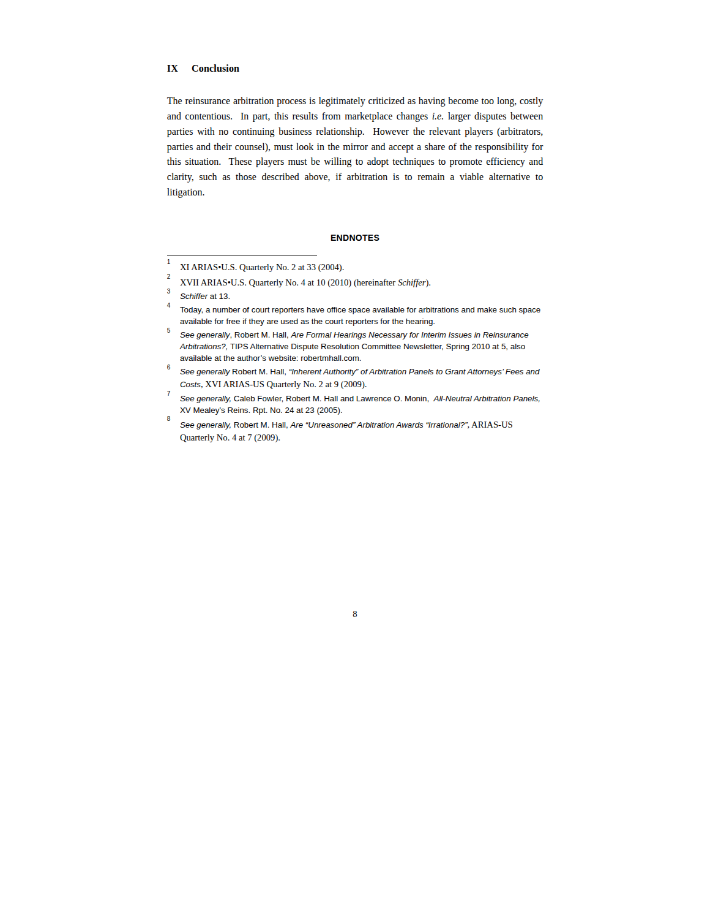IXConclusion
The reinsurance arbitration process is legitimately criticized as having become too long, costly and contentious. In part, this results from marketplace changes i.e. larger disputes between parties with no continuing business relationship. However the relevant players (arbitrators, parties and their counsel), must look in the mirror and accept a share of the responsibility for this situation. These players must be willing to adopt techniques to promote efficiency and clarity, such as those described above, if arbitration is to remain a viable alternative to litigation.
ENDNOTES
1 XI ARIAS•U.S. Quarterly No. 2 at 33 (2004).
2 XVII ARIAS•U.S. Quarterly No. 4 at 10 (2010) (hereinafter Schiffer).
3 Schiffer at 13.
4 Today, a number of court reporters have office space available for arbitrations and make such space available for free if they are used as the court reporters for the hearing.
5 See generally, Robert M. Hall, Are Formal Hearings Necessary for Interim Issues in Reinsurance Arbitrations?, TIPS Alternative Dispute Resolution Committee Newsletter, Spring 2010 at 5, also available at the author’s website: robertmhall.com.
6 See generally Robert M. Hall, “Inherent Authority” of Arbitration Panels to Grant Attorneys’ Fees and Costs, XVI ARIAS-US Quarterly No. 2 at 9 (2009).
7 See generally, Caleb Fowler, Robert M. Hall and Lawrence O. Monin, All-Neutral Arbitration Panels, XV Mealey’s Reins. Rpt. No. 24 at 23 (2005).
8 See generally, Robert M. Hall, Are “Unreasoned” Arbitration Awards “Irrational?”, ARIAS-US Quarterly No. 4 at 7 (2009).
8